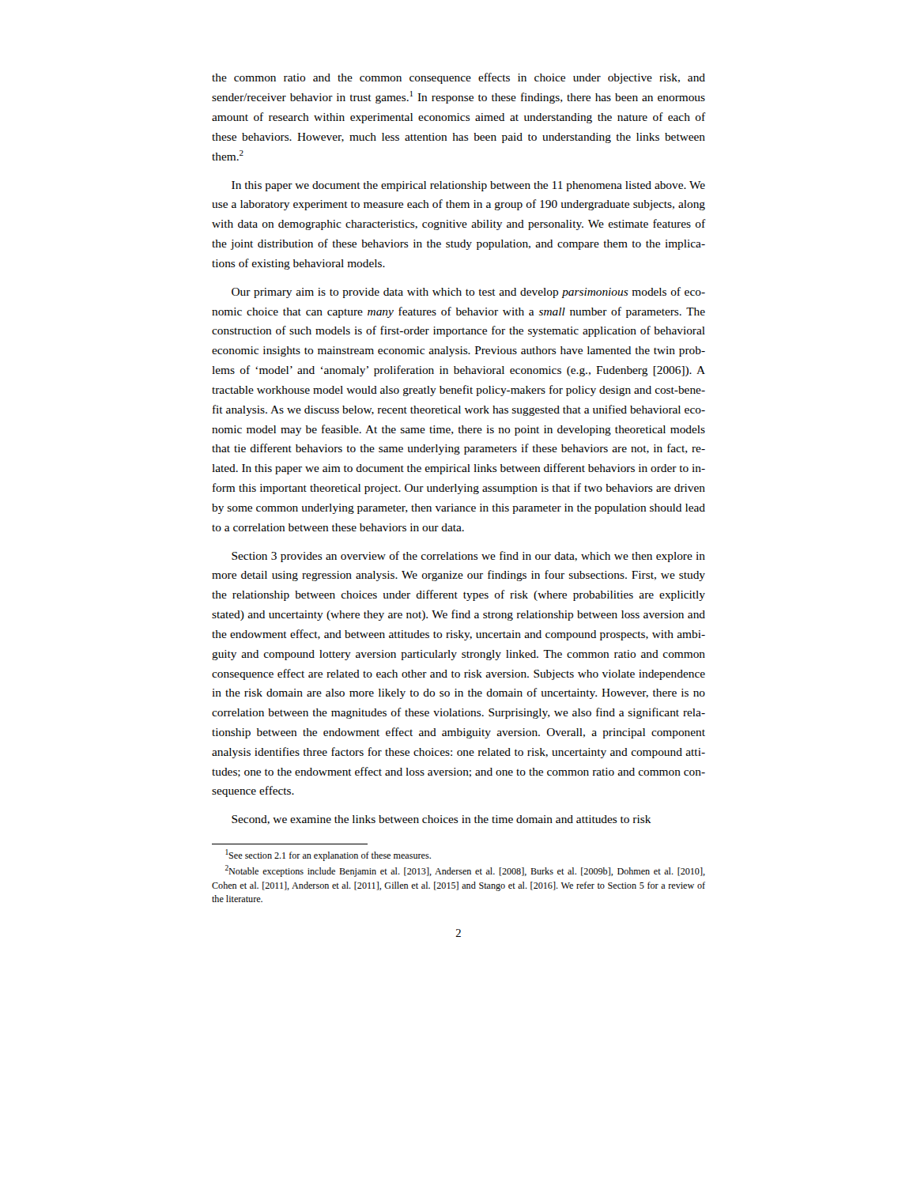the common ratio and the common consequence effects in choice under objective risk, and sender/receiver behavior in trust games.1 In response to these findings, there has been an enormous amount of research within experimental economics aimed at understanding the nature of each of these behaviors. However, much less attention has been paid to understanding the links between them.2
In this paper we document the empirical relationship between the 11 phenomena listed above. We use a laboratory experiment to measure each of them in a group of 190 undergraduate subjects, along with data on demographic characteristics, cognitive ability and personality. We estimate features of the joint distribution of these behaviors in the study population, and compare them to the implications of existing behavioral models.
Our primary aim is to provide data with which to test and develop parsimonious models of economic choice that can capture many features of behavior with a small number of parameters. The construction of such models is of first-order importance for the systematic application of behavioral economic insights to mainstream economic analysis. Previous authors have lamented the twin problems of ‘model’ and ‘anomaly’ proliferation in behavioral economics (e.g., Fudenberg [2006]). A tractable workhouse model would also greatly benefit policy-makers for policy design and cost-benefit analysis. As we discuss below, recent theoretical work has suggested that a unified behavioral economic model may be feasible. At the same time, there is no point in developing theoretical models that tie different behaviors to the same underlying parameters if these behaviors are not, in fact, related. In this paper we aim to document the empirical links between different behaviors in order to inform this important theoretical project. Our underlying assumption is that if two behaviors are driven by some common underlying parameter, then variance in this parameter in the population should lead to a correlation between these behaviors in our data.
Section 3 provides an overview of the correlations we find in our data, which we then explore in more detail using regression analysis. We organize our findings in four subsections. First, we study the relationship between choices under different types of risk (where probabilities are explicitly stated) and uncertainty (where they are not). We find a strong relationship between loss aversion and the endowment effect, and between attitudes to risky, uncertain and compound prospects, with ambiguity and compound lottery aversion particularly strongly linked. The common ratio and common consequence effect are related to each other and to risk aversion. Subjects who violate independence in the risk domain are also more likely to do so in the domain of uncertainty. However, there is no correlation between the magnitudes of these violations. Surprisingly, we also find a significant relationship between the endowment effect and ambiguity aversion. Overall, a principal component analysis identifies three factors for these choices: one related to risk, uncertainty and compound attitudes; one to the endowment effect and loss aversion; and one to the common ratio and common consequence effects.
Second, we examine the links between choices in the time domain and attitudes to risk
1See section 2.1 for an explanation of these measures.
2Notable exceptions include Benjamin et al. [2013], Andersen et al. [2008], Burks et al. [2009b], Dohmen et al. [2010], Cohen et al. [2011], Anderson et al. [2011], Gillen et al. [2015] and Stango et al. [2016]. We refer to Section 5 for a review of the literature.
2